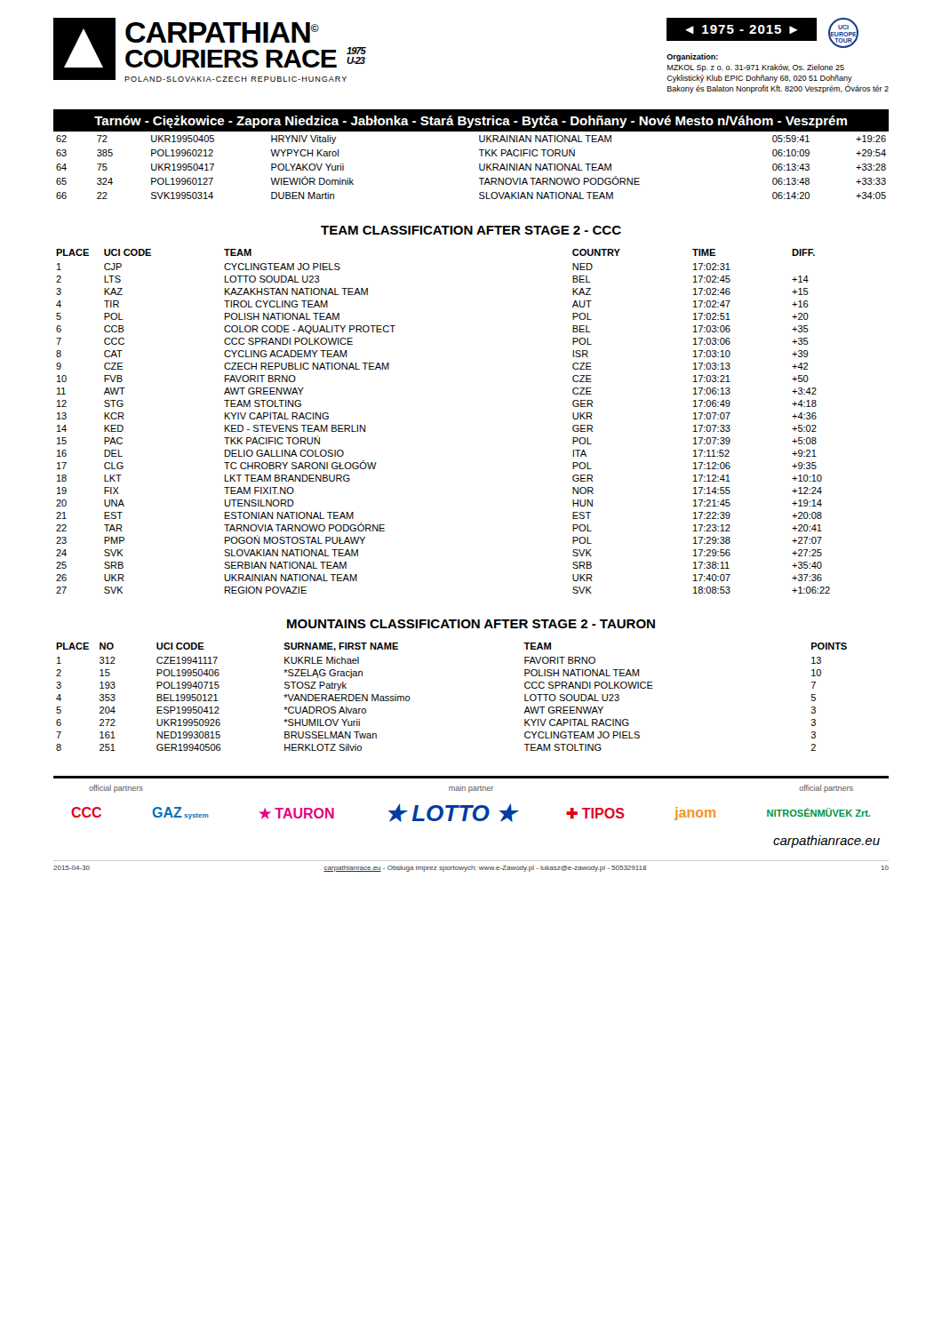CARPATHIAN©
COURIERS RACE 1975
U-23
POLAND-SLOVAKIA-CZECH REPUBLIC-HUNGARY
◄ 1975 - 2015 ► UCI
EUROPE
TOUR
Organization:
MZKOL Sp. z o. o. 31-971 Kraków, Os. Zielone 25
Cyklistický Klub EPIC Dohñany 68, 020 51 Dohñany
Bakony és Balaton Nonprofit Kft. 8200 Veszprém, Óváros tér 2
Tarnów - Ciężkowice - Zapora Niedzica - Jabłonka - Stará Bystrica - Bytča - Dohñany - Nové Mesto n/Váhom - Veszprém
| 62 | 72 | UKR19950405 | HRYNIV Vitaliy | UKRAINIAN NATIONAL TEAM | 05:59:41 | +19:26 |
| 63 | 385 | POL19960212 | WYPYCH Karol | TKK PACIFIC TORUŃ | 06:10:09 | +29:54 |
| 64 | 75 | UKR19950417 | POLYAKOV Yurii | UKRAINIAN NATIONAL TEAM | 06:13:43 | +33:28 |
| 65 | 324 | POL19960127 | WIEWIÓR Dominik | TARNOVIA TARNOWO PODGÓRNE | 06:13:48 | +33:33 |
| 66 | 22 | SVK19950314 | DUBEN Martin | SLOVAKIAN NATIONAL TEAM | 06:14:20 | +34:05 |
TEAM CLASSIFICATION AFTER STAGE 2 - CCC
| PLACE | UCI CODE | TEAM | COUNTRY | TIME | DIFF. |
| --- | --- | --- | --- | --- | --- |
| 1 | CJP | CYCLINGTEAM JO PIELS | NED | 17:02:31 | |
| 2 | LTS | LOTTO SOUDAL U23 | BEL | 17:02:45 | +14 |
| 3 | KAZ | KAZAKHSTAN NATIONAL TEAM | KAZ | 17:02:46 | +15 |
| 4 | TIR | TIROL CYCLING TEAM | AUT | 17:02:47 | +16 |
| 5 | POL | POLISH NATIONAL TEAM | POL | 17:02:51 | +20 |
| 6 | CCB | COLOR CODE - AQUALITY PROTECT | BEL | 17:03:06 | +35 |
| 7 | CCC | CCC SPRANDI POLKOWICE | POL | 17:03:06 | +35 |
| 8 | CAT | CYCLING ACADEMY TEAM | ISR | 17:03:10 | +39 |
| 9 | CZE | CZECH REPUBLIC NATIONAL TEAM | CZE | 17:03:13 | +42 |
| 10 | FVB | FAVORIT BRNO | CZE | 17:03:21 | +50 |
| 11 | AWT | AWT GREENWAY | CZE | 17:06:13 | +3:42 |
| 12 | STG | TEAM STOLTING | GER | 17:06:49 | +4:18 |
| 13 | KCR | KYIV CAPITAL RACING | UKR | 17:07:07 | +4:36 |
| 14 | KED | KED - STEVENS TEAM BERLIN | GER | 17:07:33 | +5:02 |
| 15 | PAC | TKK PACIFIC TORUŃ | POL | 17:07:39 | +5:08 |
| 16 | DEL | DELIO GALLINA COLOSIO | ITA | 17:11:52 | +9:21 |
| 17 | CLG | TC CHROBRY SARONI GŁOGÓW | POL | 17:12:06 | +9:35 |
| 18 | LKT | LKT TEAM BRANDENBURG | GER | 17:12:41 | +10:10 |
| 19 | FIX | TEAM FIXIT.NO | NOR | 17:14:55 | +12:24 |
| 20 | UNA | UTENSILNORD | HUN | 17:21:45 | +19:14 |
| 21 | EST | ESTONIAN NATIONAL TEAM | EST | 17:22:39 | +20:08 |
| 22 | TAR | TARNOVIA TARNOWO PODGÓRNE | POL | 17:23:12 | +20:41 |
| 23 | PMP | POGOŃ MOSTOSTAL PUŁAWY | POL | 17:29:38 | +27:07 |
| 24 | SVK | SLOVAKIAN NATIONAL TEAM | SVK | 17:29:56 | +27:25 |
| 25 | SRB | SERBIAN NATIONAL TEAM | SRB | 17:38:11 | +35:40 |
| 26 | UKR | UKRAINIAN NATIONAL TEAM | UKR | 17:40:07 | +37:36 |
| 27 | SVK | REGION POVAZIE | SVK | 18:08:53 | +1:06:22 |
MOUNTAINS CLASSIFICATION AFTER STAGE 2 - TAURON
| PLACE | NO | UCI CODE | SURNAME, FIRST NAME | TEAM | POINTS |
| --- | --- | --- | --- | --- | --- |
| 1 | 312 | CZE19941117 | KUKRLE Michael | FAVORIT BRNO | 13 |
| 2 | 15 | POL19950406 | *SZELĄG Gracjan | POLISH NATIONAL TEAM | 10 |
| 3 | 193 | POL19940715 | STOSZ Patryk | CCC SPRANDI POLKOWICE | 7 |
| 4 | 353 | BEL19950121 | *VANDERAERDEN Massimo | LOTTO SOUDAL U23 | 5 |
| 5 | 204 | ESP19950412 | *CUADROS Alvaro | AWT GREENWAY | 3 |
| 6 | 272 | UKR19950926 | *SHUMILOV Yurii | KYIV CAPITAL RACING | 3 |
| 7 | 161 | NED19930815 | BRUSSELMAN Twan | CYCLINGTEAM JO PIELS | 3 |
| 8 | 251 | GER19940506 | HERKLOTZ Silvio | TEAM STOLTING | 2 |
official partners main partner official partners
CCC GAZ system ★ TAURON ★ LOTTO ★ ✚ TIPOS janom NITROSÉNMÜVEK Zrt.
carpathianrace.eu
2015-04-30 carpathianrace.eu - Obsługa imprez sportowych: www.e-Zawody.pl - lukasz@e-zawody.pl - 505329118 10